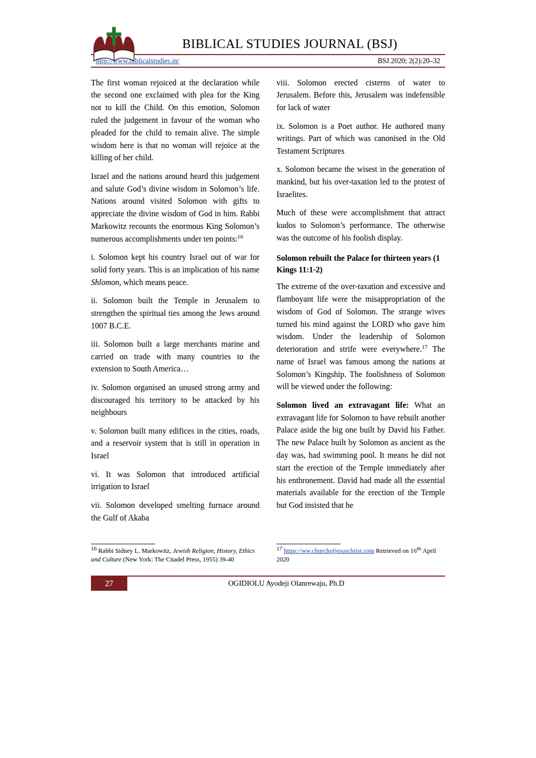BIBLICAL STUDIES JOURNAL (BSJ)
http://www.biblicalstudies.in/ BSJ.2020; 2(2):20–32
The first woman rejoiced at the declaration while the second one exclaimed with plea for the King not to kill the Child. On this emotion, Solomon ruled the judgement in favour of the woman who pleaded for the child to remain alive. The simple wisdom here is that no woman will rejoice at the killing of her child.
Israel and the nations around heard this judgement and salute God’s divine wisdom in Solomon’s life. Nations around visited Solomon with gifts to appreciate the divine wisdom of God in him. Rabbi Markowitz recounts the enormous King Solomon’s numerous accomplishments under ten points:16
i. Solomon kept his country Israel out of war for solid forty years. This is an implication of his name Shlomon, which means peace.
ii. Solomon built the Temple in Jerusalem to strengthen the spiritual ties among the Jews around 1007 B.C.E.
iii. Solomon built a large merchants marine and carried on trade with many countries to the extension to South America…
iv. Solomon organised an unused strong army and discouraged his territory to be attacked by his neighbours
v. Solomon built many edifices in the cities, roads, and a reservoir system that is still in operation in Israel
vi. It was Solomon that introduced artificial irrigation to Israel
vii. Solomon developed smelting furnace around the Gulf of Akaba
16 Rabbi Sidney L. Markowitz, Jewish Religion, History, Ethics and Culture (New York: The Citadel Press, 1955) 39-40
viii. Solomon erected cisterns of water to Jerusalem. Before this, Jerusalem was indefensible for lack of water
ix. Solomon is a Poet author. He authored many writings. Part of which was canonised in the Old Testament Scriptures
x. Solomon became the wisest in the generation of mankind, but his over-taxation led to the protest of Israelites.
Much of these were accomplishment that attract kudos to Solomon’s performance. The otherwise was the outcome of his foolish display.
Solomon rebuilt the Palace for thirteen years (1 Kings 11:1-2)
The extreme of the over-taxation and excessive and flamboyant life were the misappropriation of the wisdom of God of Solomon. The strange wives turned his mind against the LORD who gave him wisdom. Under the leadership of Solomon deterioration and strife were everywhere.17 The name of Israel was famous among the nations at Solomon’s Kingship. The foolishness of Solomon will be viewed under the following:
Solomon lived an extravagant life: What an extravagant life for Solomon to have rebuilt another Palace aside the big one built by David his Father. The new Palace built by Solomon as ancient as the day was, had swimming pool. It means he did not start the erection of the Temple immediately after his enthronement. David had made all the essential materials available for the erection of the Temple but God insisted that he
17 https://ww.churchofjesuschrist.com Retrieved on 16th April 2020
27
OGIDIOLU Ayodeji Olanrewaju, Ph.D